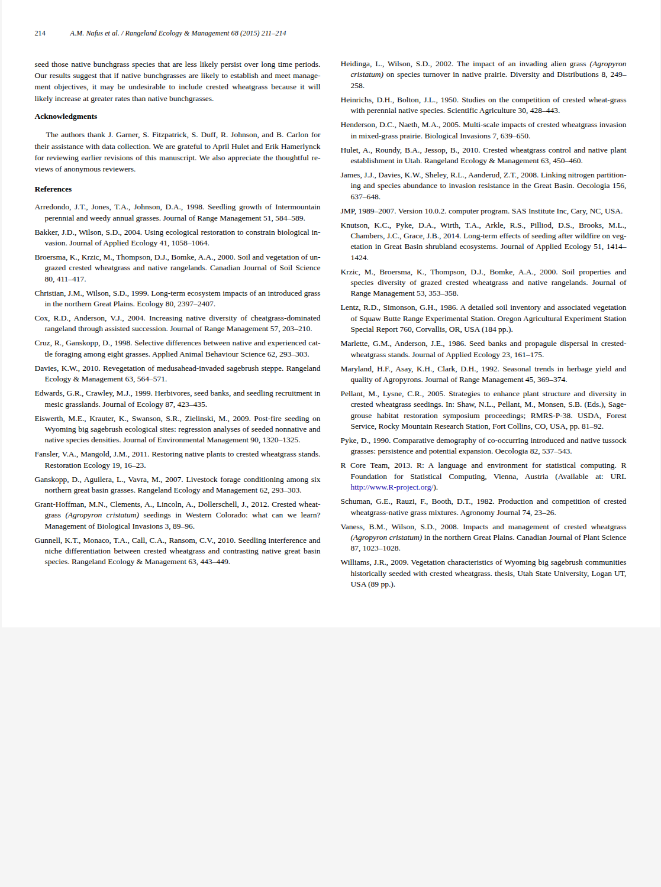214 A.M. Nafus et al. / Rangeland Ecology & Management 68 (2015) 211–214
seed those native bunchgrass species that are less likely persist over long time periods. Our results suggest that if native bunchgrasses are likely to establish and meet management objectives, it may be undesirable to include crested wheatgrass because it will likely increase at greater rates than native bunchgrasses.
Acknowledgments
The authors thank J. Garner, S. Fitzpatrick, S. Duff, R. Johnson, and B. Carlon for their assistance with data collection. We are grateful to April Hulet and Erik Hamerlynck for reviewing earlier revisions of this manuscript. We also appreciate the thoughtful reviews of anonymous reviewers.
References
Arredondo, J.T., Jones, T.A., Johnson, D.A., 1998. Seedling growth of Intermountain perennial and weedy annual grasses. Journal of Range Management 51, 584–589.
Bakker, J.D., Wilson, S.D., 2004. Using ecological restoration to constrain biological invasion. Journal of Applied Ecology 41, 1058–1064.
Broersma, K., Krzic, M., Thompson, D.J., Bomke, A.A., 2000. Soil and vegetation of ungrazed crested wheatgrass and native rangelands. Canadian Journal of Soil Science 80, 411–417.
Christian, J.M., Wilson, S.D., 1999. Long-term ecosystem impacts of an introduced grass in the northern Great Plains. Ecology 80, 2397–2407.
Cox, R.D., Anderson, V.J., 2004. Increasing native diversity of cheatgrass-dominated rangeland through assisted succession. Journal of Range Management 57, 203–210.
Cruz, R., Ganskopp, D., 1998. Selective differences between native and experienced cattle foraging among eight grasses. Applied Animal Behaviour Science 62, 293–303.
Davies, K.W., 2010. Revegetation of medusahead-invaded sagebrush steppe. Rangeland Ecology & Management 63, 564–571.
Edwards, G.R., Crawley, M.J., 1999. Herbivores, seed banks, and seedling recruitment in mesic grasslands. Journal of Ecology 87, 423–435.
Eiswerth, M.E., Krauter, K., Swanson, S.R., Zielinski, M., 2009. Post-fire seeding on Wyoming big sagebrush ecological sites: regression analyses of seeded nonnative and native species densities. Journal of Environmental Management 90, 1320–1325.
Fansler, V.A., Mangold, J.M., 2011. Restoring native plants to crested wheatgrass stands. Restoration Ecology 19, 16–23.
Ganskopp, D., Aguilera, L., Vavra, M., 2007. Livestock forage conditioning among six northern great basin grasses. Rangeland Ecology and Management 62, 293–303.
Grant-Hoffman, M.N., Clements, A., Lincoln, A., Dollerschell, J., 2012. Crested wheatgrass (Agropyron cristatum) seedings in Western Colorado: what can we learn? Management of Biological Invasions 3, 89–96.
Gunnell, K.T., Monaco, T.A., Call, C.A., Ransom, C.V., 2010. Seedling interference and niche differentiation between crested wheatgrass and contrasting native great basin species. Rangeland Ecology & Management 63, 443–449.
Heidinga, L., Wilson, S.D., 2002. The impact of an invading alien grass (Agropyron cristatum) on species turnover in native prairie. Diversity and Distributions 8, 249–258.
Heinrichs, D.H., Bolton, J.L., 1950. Studies on the competition of crested wheat-grass with perennial native species. Scientific Agriculture 30, 428–443.
Henderson, D.C., Naeth, M.A., 2005. Multi-scale impacts of crested wheatgrass invasion in mixed-grass prairie. Biological Invasions 7, 639–650.
Hulet, A., Roundy, B.A., Jessop, B., 2010. Crested wheatgrass control and native plant establishment in Utah. Rangeland Ecology & Management 63, 450–460.
James, J.J., Davies, K.W., Sheley, R.L., Aanderud, Z.T., 2008. Linking nitrogen partitioning and species abundance to invasion resistance in the Great Basin. Oecologia 156, 637–648.
JMP, 1989–2007. Version 10.0.2. computer program. SAS Institute Inc, Cary, NC, USA.
Knutson, K.C., Pyke, D.A., Wirth, T.A., Arkle, R.S., Pilliod, D.S., Brooks, M.L., Chambers, J.C., Grace, J.B., 2014. Long-term effects of seeding after wildfire on vegetation in Great Basin shrubland ecosystems. Journal of Applied Ecology 51, 1414–1424.
Krzic, M., Broersma, K., Thompson, D.J., Bomke, A.A., 2000. Soil properties and species diversity of grazed crested wheatgrass and native rangelands. Journal of Range Management 53, 353–358.
Lentz, R.D., Simonson, G.H., 1986. A detailed soil inventory and associated vegetation of Squaw Butte Range Experimental Station. Oregon Agricultural Experiment Station Special Report 760, Corvallis, OR, USA (184 pp.).
Marlette, G.M., Anderson, J.E., 1986. Seed banks and propagule dispersal in crested-wheatgrass stands. Journal of Applied Ecology 23, 161–175.
Maryland, H.F., Asay, K.H., Clark, D.H., 1992. Seasonal trends in herbage yield and quality of Agropyrons. Journal of Range Management 45, 369–374.
Pellant, M., Lysne, C.R., 2005. Strategies to enhance plant structure and diversity in crested wheatgrass seedings. In: Shaw, N.L., Pellant, M., Monsen, S.B. (Eds.), Sage-grouse habitat restoration symposium proceedings; RMRS-P-38. USDA, Forest Service, Rocky Mountain Research Station, Fort Collins, CO, USA, pp. 81–92.
Pyke, D., 1990. Comparative demography of co-occurring introduced and native tussock grasses: persistence and potential expansion. Oecologia 82, 537–543.
R Core Team, 2013. R: A language and environment for statistical computing. R Foundation for Statistical Computing, Vienna, Austria (Available at: URL http://www.R-project.org/).
Schuman, G.E., Rauzi, F., Booth, D.T., 1982. Production and competition of crested wheatgrass-native grass mixtures. Agronomy Journal 74, 23–26.
Vaness, B.M., Wilson, S.D., 2008. Impacts and management of crested wheatgrass (Agropyron cristatum) in the northern Great Plains. Canadian Journal of Plant Science 87, 1023–1028.
Williams, J.R., 2009. Vegetation characteristics of Wyoming big sagebrush communities historically seeded with crested wheatgrass. thesis, Utah State University, Logan UT, USA (89 pp.).